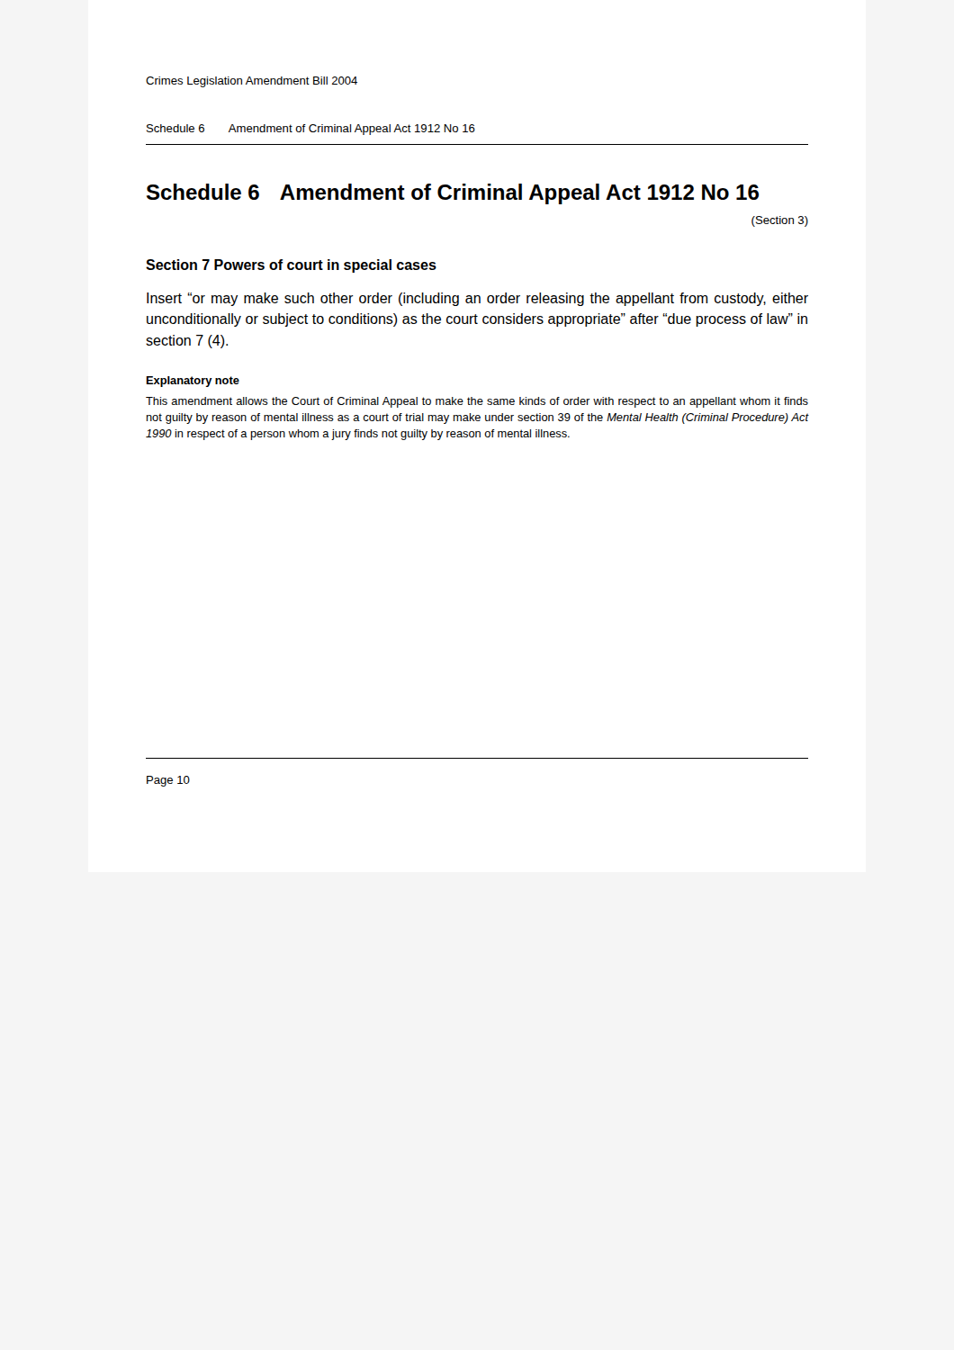Crimes Legislation Amendment Bill 2004
Schedule 6 Amendment of Criminal Appeal Act 1912 No 16
Schedule 6 Amendment of Criminal Appeal Act 1912 No 16
(Section 3)
Section 7 Powers of court in special cases
Insert “or may make such other order (including an order releasing the appellant from custody, either unconditionally or subject to conditions) as the court considers appropriate” after “due process of law” in section 7 (4).
Explanatory note
This amendment allows the Court of Criminal Appeal to make the same kinds of order with respect to an appellant whom it finds not guilty by reason of mental illness as a court of trial may make under section 39 of the Mental Health (Criminal Procedure) Act 1990 in respect of a person whom a jury finds not guilty by reason of mental illness.
Page 10